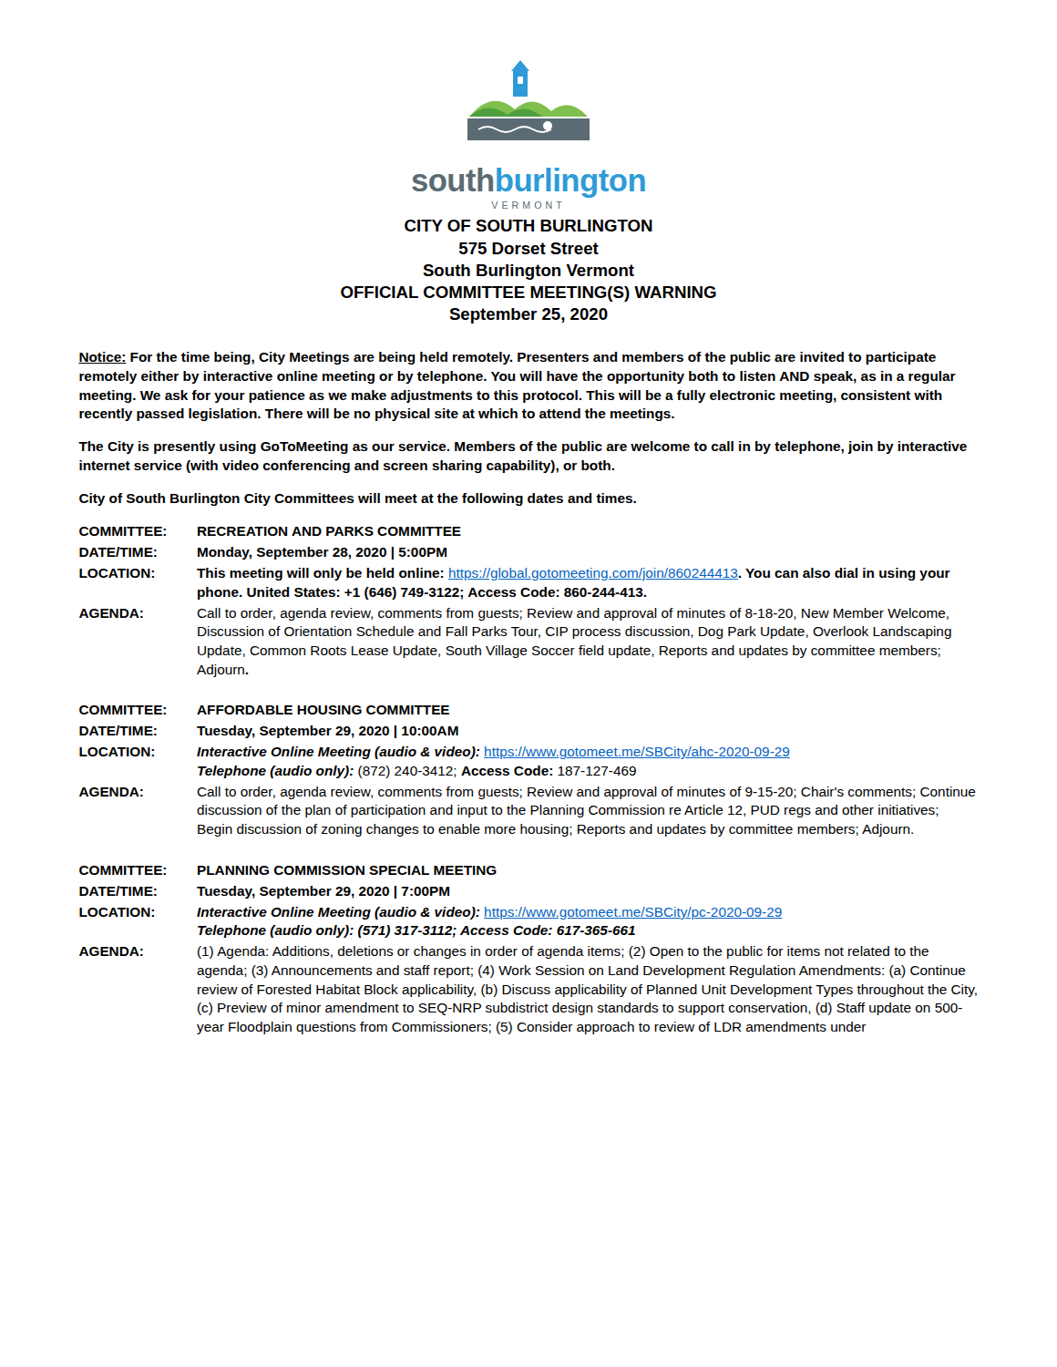south burlington
VERMONT
CITY OF SOUTH BURLINGTON
575 Dorset Street
South Burlington Vermont
OFFICIAL COMMITTEE MEETING(S) WARNING
September 25, 2020
Notice: For the time being, City Meetings are being held remotely. Presenters and members of the public are invited to participate remotely either by interactive online meeting or by telephone. You will have the opportunity both to listen AND speak, as in a regular meeting. We ask for your patience as we make adjustments to this protocol. This will be a fully electronic meeting, consistent with recently passed legislation. There will be no physical site at which to attend the meetings.
The City is presently using GoToMeeting as our service. Members of the public are welcome to call in by telephone, join by interactive internet service (with video conferencing and screen sharing capability), or both.
City of South Burlington City Committees will meet at the following dates and times.
| COMMITTEE: | RECREATION AND PARKS COMMITTEE |
| DATE/TIME: | Monday, September 28, 2020 / 5:00PM |
| LOCATION: | This meeting will only be held online: https://global.gotomeeting.com/join/860244413 . You can also dial in using your phone. United States: +1 (646) 749-3122; Access Code: 860-244-413. |
| AGENDA: | Call to order, agenda review, comments from guests; Review and approval of minutes of 8-18-20, New Member Welcome, Discussion of Orientation Schedule and Fall Parks Tour, CIP process discussion, Dog Park Update, Overlook Landscaping Update, Common Roots Lease Update, South Village Soccer field update, Reports and updates by committee members; Adjourn . |
| COMMITTEE: | AFFORDABLE HOUSING COMMITTEE |
| DATE/TIME: | Tuesday, September 29, 2020 / 10:00AM |
| LOCATION: | Interactive Online Meeting (audio & video): https://www.gotomeet.me/SBCity/ahc-2020-09-29 Telephone (audio only): (872) 240-3412; Access Code: 187-127-469 |
| AGENDA: | Call to order, agenda review, comments from guests; Review and approval of minutes of 9-15-20; Chair's comments; Continue discussion of the plan of participation and input to the Planning Commission re Article 12, PUD regs and other initiatives; Begin discussion of zoning changes to enable more housing; Reports and updates by committee members; Adjourn. |
| COMMITTEE: | PLANNING COMMISSION SPECIAL MEETING |
| DATE/TIME: | Tuesday, September 29, 2020 / 7:00PM |
| LOCATION: | Interactive Online Meeting (audio & video): https://www.gotomeet.me/SBCity/pc-2020-09-29 Telephone (audio only): (571) 317-3112; Access Code: 617-365-661 |
| AGENDA: | (1) Agenda: Additions, deletions or changes in order of agenda items; (2) Open to the public for items not related to the agenda; (3) Announcements and staff report; (4) Work Session on Land Development Regulation Amendments: (a) Continue review of Forested Habitat Block applicability, (b) Discuss applicability of Planned Unit Development Types throughout the City, (c) Preview of minor amendment to SEQ-NRP subdistrict design standards to support conservation, (d) Staff update on 500-year Floodplain questions from Commissioners; (5) Consider approach to review of LDR amendments under |